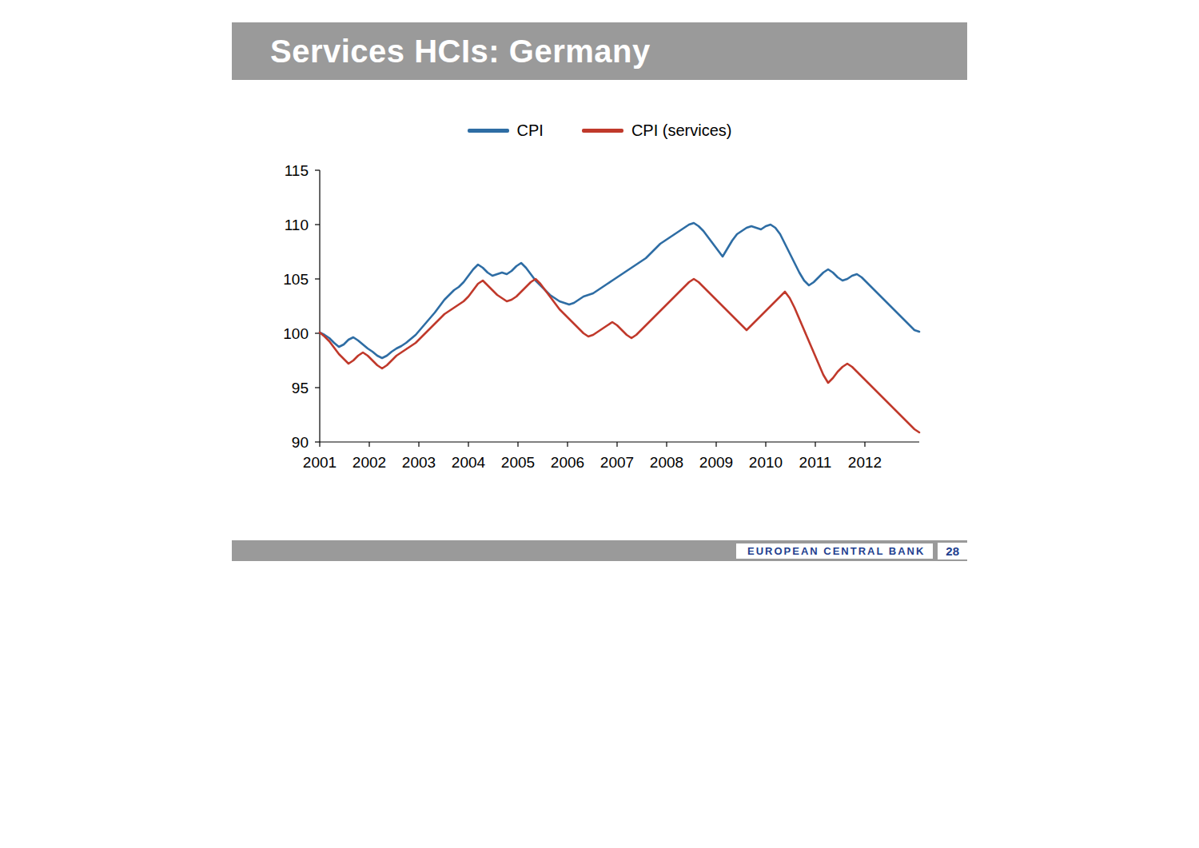Services HCIs: Germany
CPI
CPI (services)
115 110 105 100 95 90 2001 2002 2003 2004 2005 2006 2007 2008 2009 2010 2011 2012
EUROPEAN CENTRAL BANK 28